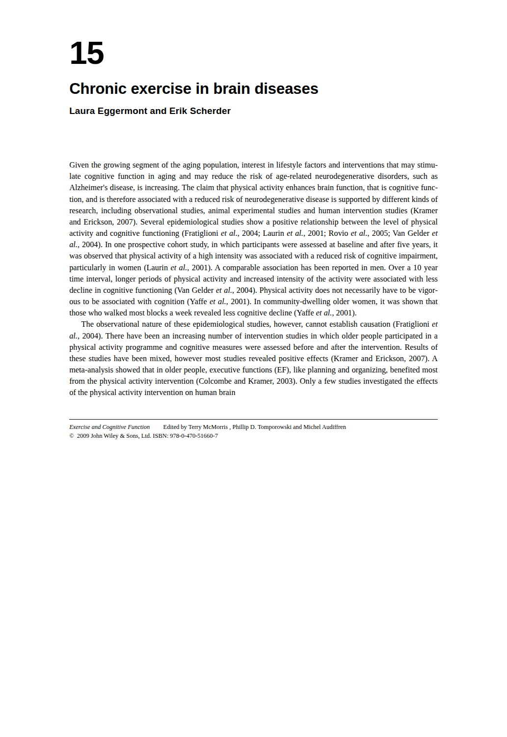15
Chronic exercise in brain diseases
Laura Eggermont and Erik Scherder
Given the growing segment of the aging population, interest in lifestyle factors and interventions that may stimulate cognitive function in aging and may reduce the risk of age-related neurodegenerative disorders, such as Alzheimer's disease, is increasing. The claim that physical activity enhances brain function, that is cognitive function, and is therefore associated with a reduced risk of neurodegenerative disease is supported by different kinds of research, including observational studies, animal experimental studies and human intervention studies (Kramer and Erickson, 2007). Several epidemiological studies show a positive relationship between the level of physical activity and cognitive functioning (Fratiglioni et al., 2004; Laurin et al., 2001; Rovio et al., 2005; Van Gelder et al., 2004). In one prospective cohort study, in which participants were assessed at baseline and after five years, it was observed that physical activity of a high intensity was associated with a reduced risk of cognitive impairment, particularly in women (Laurin et al., 2001). A comparable association has been reported in men. Over a 10 year time interval, longer periods of physical activity and increased intensity of the activity were associated with less decline in cognitive functioning (Van Gelder et al., 2004). Physical activity does not necessarily have to be vigorous to be associated with cognition (Yaffe et al., 2001). In community-dwelling older women, it was shown that those who walked most blocks a week revealed less cognitive decline (Yaffe et al., 2001).
The observational nature of these epidemiological studies, however, cannot establish causation (Fratiglioni et al., 2004). There have been an increasing number of intervention studies in which older people participated in a physical activity programme and cognitive measures were assessed before and after the intervention. Results of these studies have been mixed, however most studies revealed positive effects (Kramer and Erickson, 2007). A meta-analysis showed that in older people, executive functions (EF), like planning and organizing, benefited most from the physical activity intervention (Colcombe and Kramer, 2003). Only a few studies investigated the effects of the physical activity intervention on human brain
Exercise and Cognitive Function Edited by Terry McMorris , Phillip D. Tomporowski and Michel Audiffren
© 2009 John Wiley & Sons, Ltd. ISBN: 978-0-470-51660-7